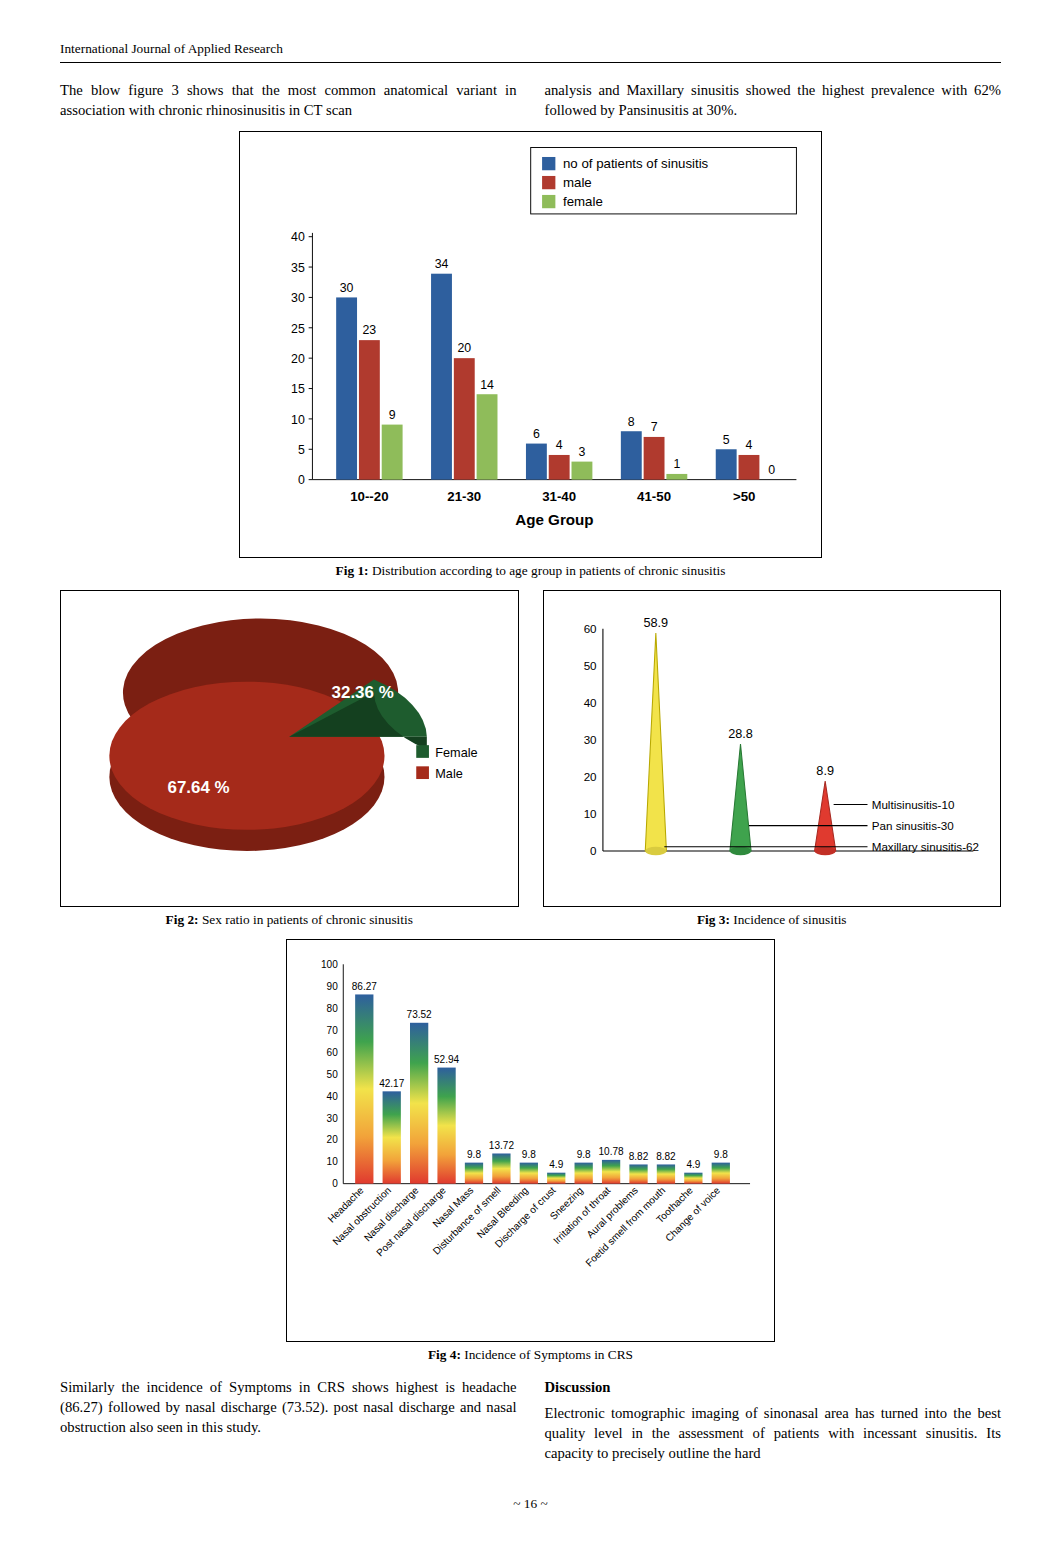International Journal of Applied Research
The blow figure 3 shows that the most common anatomical variant in association with chronic rhinosinusitis in CT scan
analysis and Maxillary sinusitis showed the highest prevalence with 62% followed by Pansinusitis at 30%.
no of patients of sinusitis male female 0 5 10 15 20 25 30 35 40 30 23 9 34 20 14 6 4 3 8 7 1 5 4 0 10--20 21-30 31-40 41-50 >50 Age Group
Fig 1: Distribution according to age group in patients of chronic sinusitis
32.36 % 67.64 % Female Male
Fig 2: Sex ratio in patients of chronic sinusitis
0 10 20 30 40 50 60 58.9 28.8 8.9 Multisinusitis-10 Pan sinusitis-30 Maxillary sinusitis-62
Fig 3: Incidence of sinusitis
0 10 20 30 40 50 60 70 80 90 100 86.27 42.17 73.52 52.94 9.8 13.72 9.8 4.9 9.8 10.78 8.82 8.82 4.9 9.8 Headache Nasal obstruction Nasal discharge Post nasal discharge Nasal Mass Disturbance of smell Nasal Bleeding Discharge of crust Sneezing Irritation of throat Aural problems Foetid smell from mouth Toothache Change of voice
Fig 4: Incidence of Symptoms in CRS
Similarly the incidence of Symptoms in CRS shows highest is headache (86.27) followed by nasal discharge (73.52). post nasal discharge and nasal obstruction also seen in this study.
Discussion
Electronic tomographic imaging of sinonasal area has turned into the best quality level in the assessment of patients with incessant sinusitis. Its capacity to precisely outline the hard
~ 16 ~